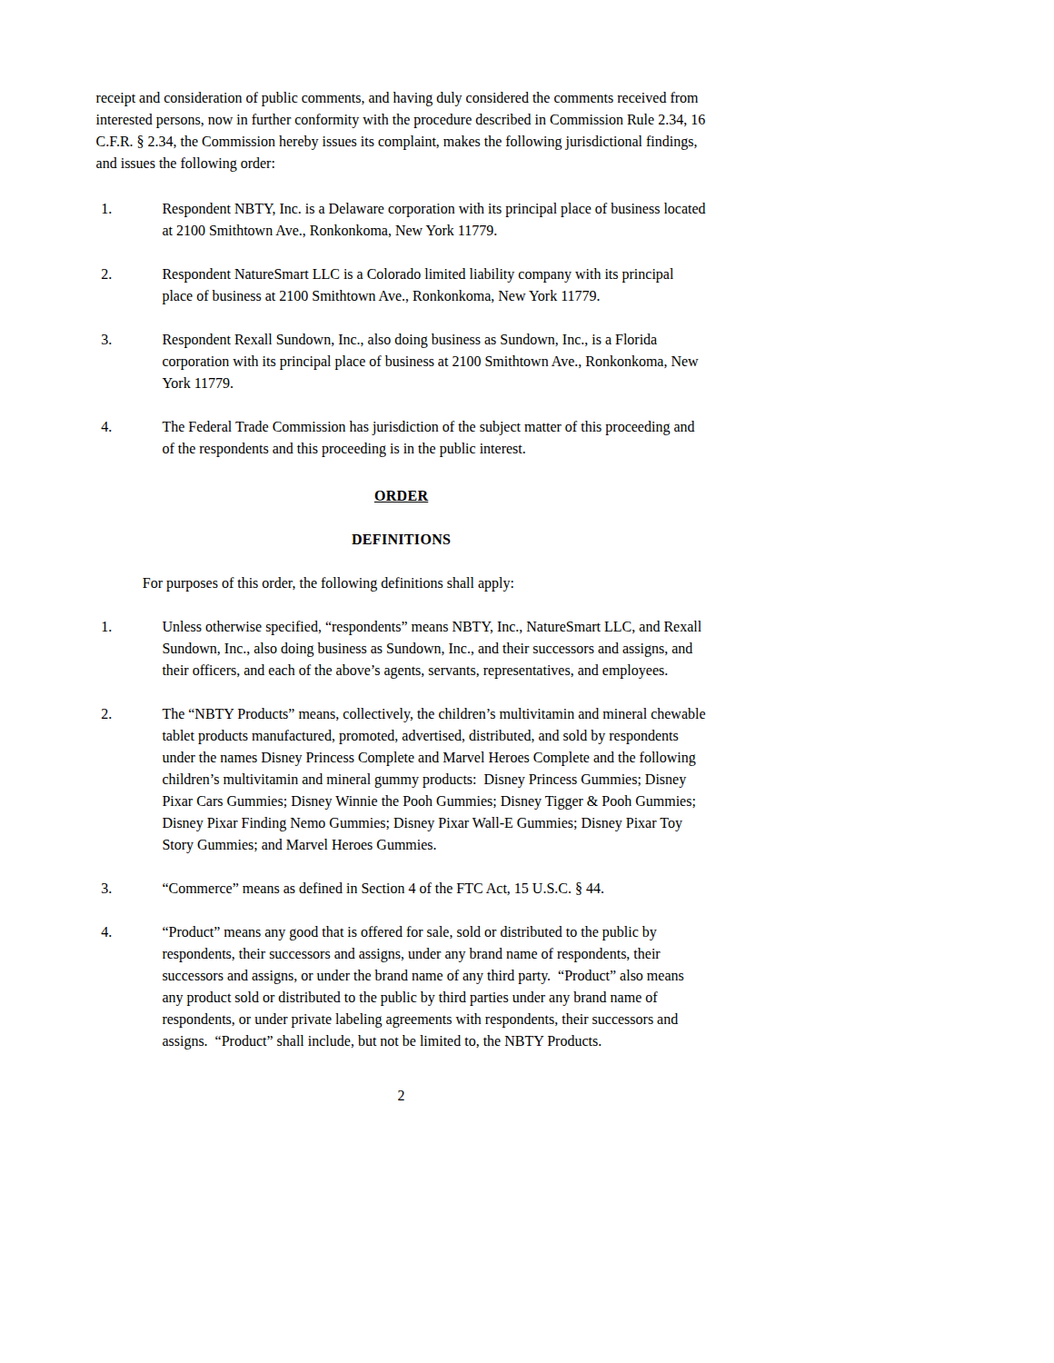receipt and consideration of public comments, and having duly considered the comments received from interested persons, now in further conformity with the procedure described in Commission Rule 2.34, 16 C.F.R. § 2.34, the Commission hereby issues its complaint, makes the following jurisdictional findings, and issues the following order:
1.
Respondent NBTY, Inc. is a Delaware corporation with its principal place of business located at 2100 Smithtown Ave., Ronkonkoma, New York 11779.
2.
Respondent NatureSmart LLC is a Colorado limited liability company with its principal place of business at 2100 Smithtown Ave., Ronkonkoma, New York 11779.
3.
Respondent Rexall Sundown, Inc., also doing business as Sundown, Inc., is a Florida corporation with its principal place of business at 2100 Smithtown Ave., Ronkonkoma, New York 11779.
4.
The Federal Trade Commission has jurisdiction of the subject matter of this proceeding and of the respondents and this proceeding is in the public interest.
ORDER
DEFINITIONS
For purposes of this order, the following definitions shall apply:
1.
Unless otherwise specified, “respondents” means NBTY, Inc., NatureSmart LLC, and Rexall Sundown, Inc., also doing business as Sundown, Inc., and their successors and assigns, and their officers, and each of the above’s agents, servants, representatives, and employees.
2.
The “NBTY Products” means, collectively, the children’s multivitamin and mineral chewable tablet products manufactured, promoted, advertised, distributed, and sold by respondents under the names Disney Princess Complete and Marvel Heroes Complete and the following children’s multivitamin and mineral gummy products: Disney Princess Gummies; Disney Pixar Cars Gummies; Disney Winnie the Pooh Gummies; Disney Tigger & Pooh Gummies; Disney Pixar Finding Nemo Gummies; Disney Pixar Wall-E Gummies; Disney Pixar Toy Story Gummies; and Marvel Heroes Gummies.
3.
“Commerce” means as defined in Section 4 of the FTC Act, 15 U.S.C. § 44.
4.
“Product” means any good that is offered for sale, sold or distributed to the public by respondents, their successors and assigns, under any brand name of respondents, their successors and assigns, or under the brand name of any third party. “Product” also means any product sold or distributed to the public by third parties under any brand name of respondents, or under private labeling agreements with respondents, their successors and assigns. “Product” shall include, but not be limited to, the NBTY Products.
2